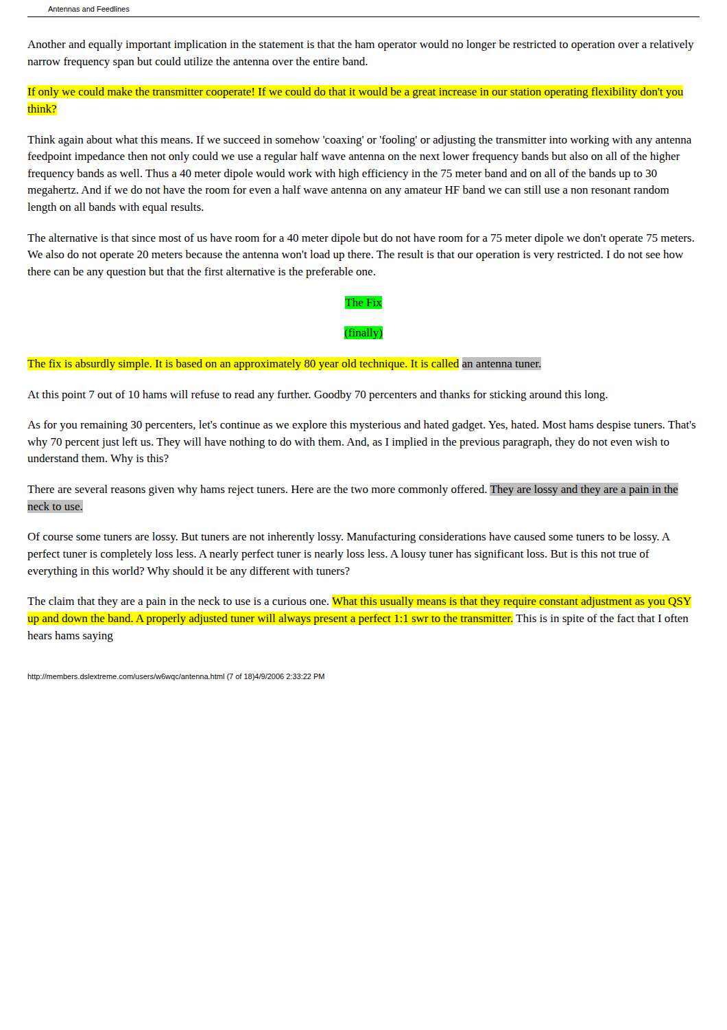Antennas and Feedlines
Another and equally important implication in the statement is that the ham operator would no longer be restricted to operation over a relatively narrow frequency span but could utilize the antenna over the entire band.
If only we could make the transmitter cooperate! If we could do that it would be a great increase in our station operating flexibility don't you think?
Think again about what this means. If we succeed in somehow 'coaxing' or 'fooling' or adjusting the transmitter into working with any antenna feedpoint impedance then not only could we use a regular half wave antenna on the next lower frequency bands but also on all of the higher frequency bands as well. Thus a 40 meter dipole would work with high efficiency in the 75 meter band and on all of the bands up to 30 megahertz. And if we do not have the room for even a half wave antenna on any amateur HF band we can still use a non resonant random length on all bands with equal results.
The alternative is that since most of us have room for a 40 meter dipole but do not have room for a 75 meter dipole we don't operate 75 meters. We also do not operate 20 meters because the antenna won't load up there. The result is that our operation is very restricted. I do not see how there can be any question but that the first alternative is the preferable one.
The Fix
(finally)
The fix is absurdly simple. It is based on an approximately 80 year old technique. It is called an antenna tuner.
At this point 7 out of 10 hams will refuse to read any further. Goodby 70 percenters and thanks for sticking around this long.
As for you remaining 30 percenters, let's continue as we explore this mysterious and hated gadget. Yes, hated. Most hams despise tuners. That's why 70 percent just left us. They will have nothing to do with them. And, as I implied in the previous paragraph, they do not even wish to understand them. Why is this?
There are several reasons given why hams reject tuners. Here are the two more commonly offered. They are lossy and they are a pain in the neck to use.
Of course some tuners are lossy. But tuners are not inherently lossy. Manufacturing considerations have caused some tuners to be lossy. A perfect tuner is completely loss less. A nearly perfect tuner is nearly loss less. A lousy tuner has significant loss. But is this not true of everything in this world? Why should it be any different with tuners?
The claim that they are a pain in the neck to use is a curious one. What this usually means is that they require constant adjustment as you QSY up and down the band. A properly adjusted tuner will always present a perfect 1:1 swr to the transmitter. This is in spite of the fact that I often hears hams saying
http://members.dslextreme.com/users/w6wqc/antenna.html (7 of 18)4/9/2006 2:33:22 PM